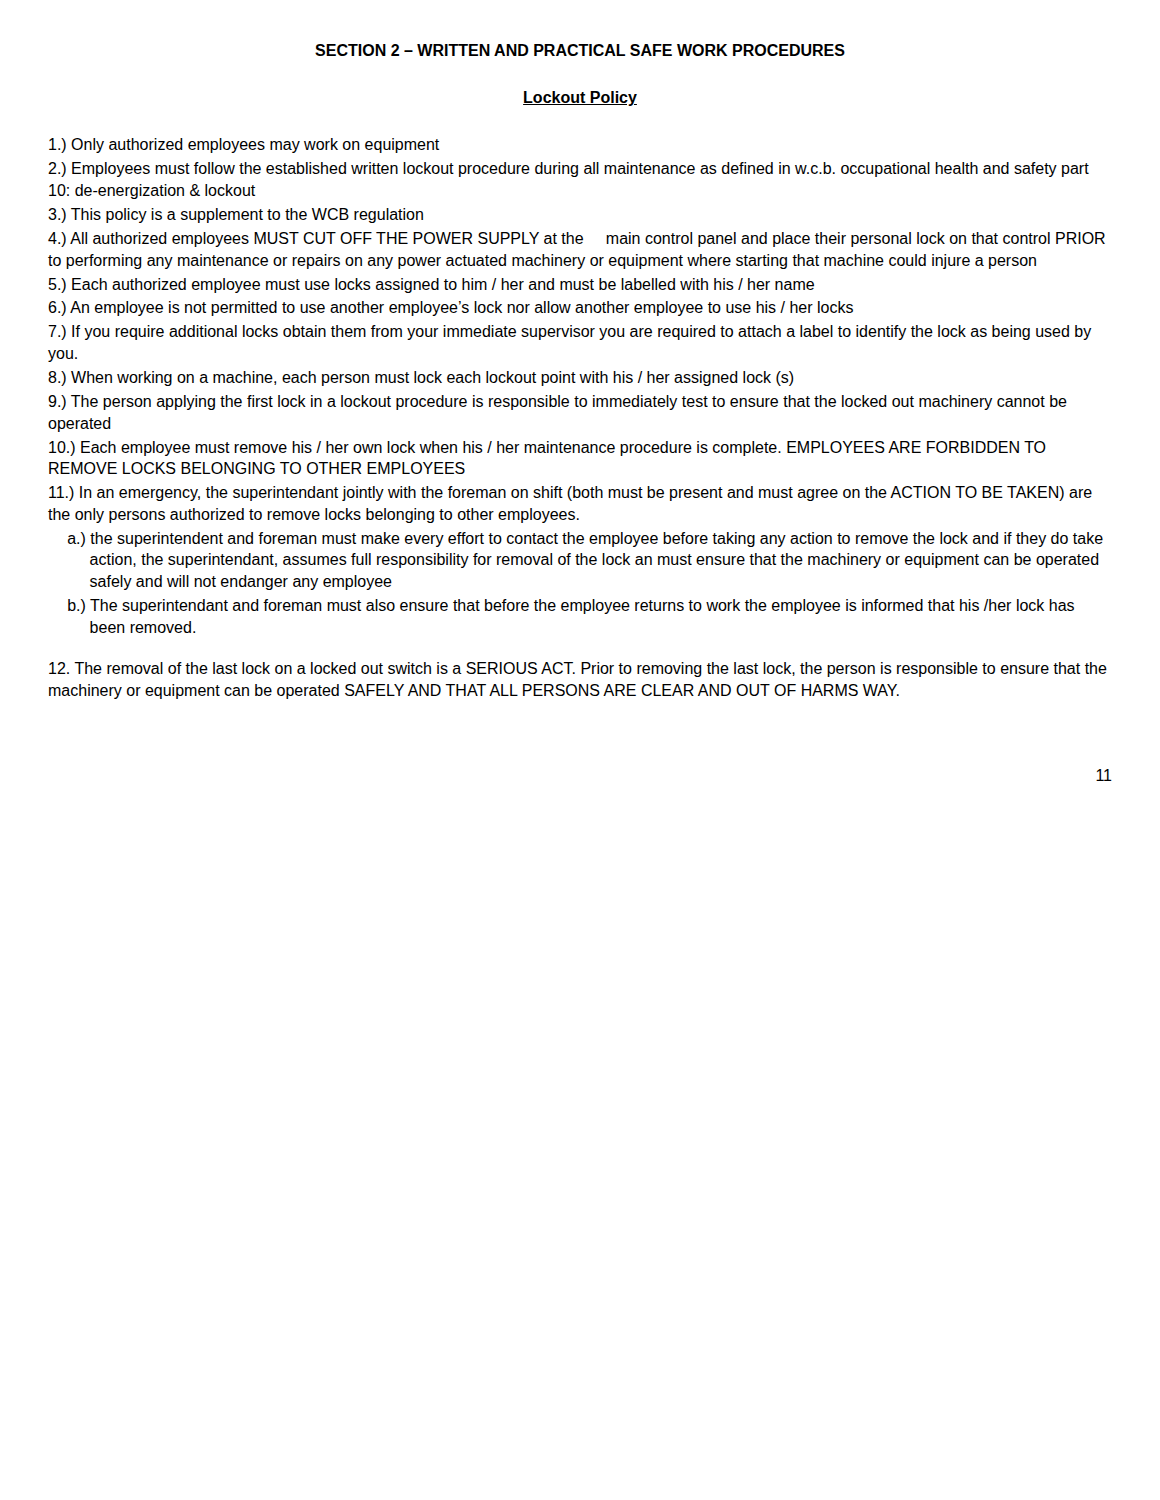SECTION 2 – WRITTEN AND PRACTICAL SAFE WORK PROCEDURES
Lockout Policy
1.) Only authorized employees may work on equipment
2.) Employees must follow the established written lockout procedure during all maintenance as defined in w.c.b. occupational health and safety part 10: de-energization & lockout
3.) This policy is a supplement to the WCB regulation
4.) All authorized employees MUST CUT OFF THE POWER SUPPLY at the main control panel and place their personal lock on that control PRIOR to performing any maintenance or repairs on any power actuated machinery or equipment where starting that machine could injure a person
5.) Each authorized employee must use locks assigned to him / her and must be labelled with his / her name
6.) An employee is not permitted to use another employee’s lock nor allow another employee to use his / her locks
7.) If you require additional locks obtain them from your immediate supervisor you are required to attach a label to identify the lock as being used by you.
8.) When working on a machine, each person must lock each lockout point with his / her assigned lock (s)
9.) The person applying the first lock in a lockout procedure is responsible to immediately test to ensure that the locked out machinery cannot be operated
10.) Each employee must remove his / her own lock when his / her maintenance procedure is complete. EMPLOYEES ARE FORBIDDEN TO REMOVE LOCKS BELONGING TO OTHER EMPLOYEES
11.) In an emergency, the superintendant jointly with the foreman on shift (both must be present and must agree on the ACTION TO BE TAKEN) are the only persons authorized to remove locks belonging to other employees.
a.) the superintendent and foreman must make every effort to contact the employee before taking any action to remove the lock and if they do take action, the superintendant, assumes full responsibility for removal of the lock an must ensure that the machinery or equipment can be operated safely and will not endanger any employee
b.) The superintendant and foreman must also ensure that before the employee returns to work the employee is informed that his /her lock has been removed.
12. The removal of the last lock on a locked out switch is a SERIOUS ACT. Prior to removing the last lock, the person is responsible to ensure that the machinery or equipment can be operated SAFELY AND THAT ALL PERSONS ARE CLEAR AND OUT OF HARMS WAY.
11